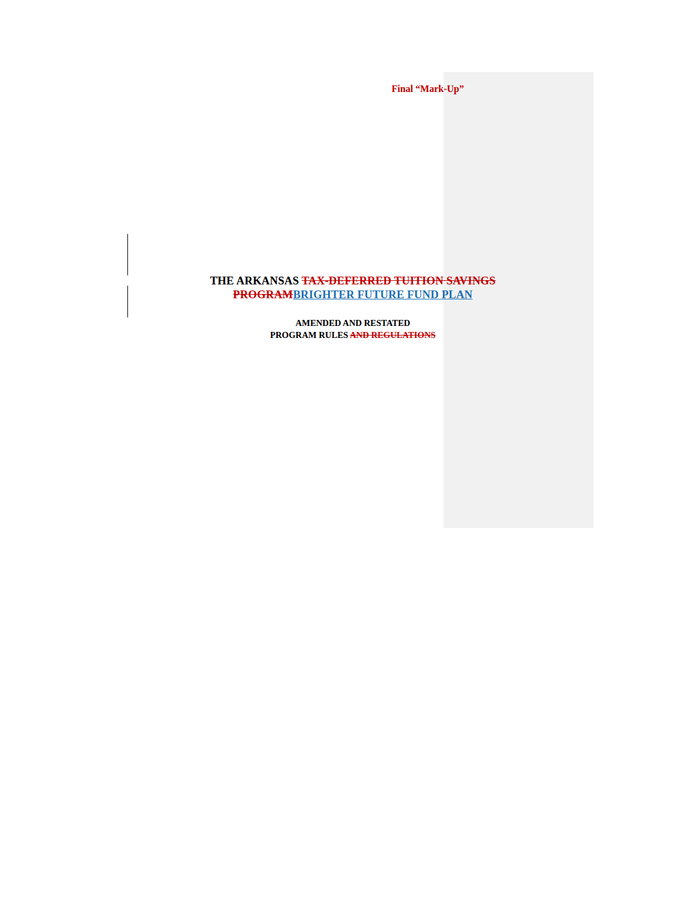Final “Mark-Up”
THE ARKANSAS TAX-DEFERRED TUITION SAVINGS PROGRAM BRIGHTER FUTURE FUND PLAN
AMENDED AND RESTATED
PROGRAM RULES AND REGULATIONS